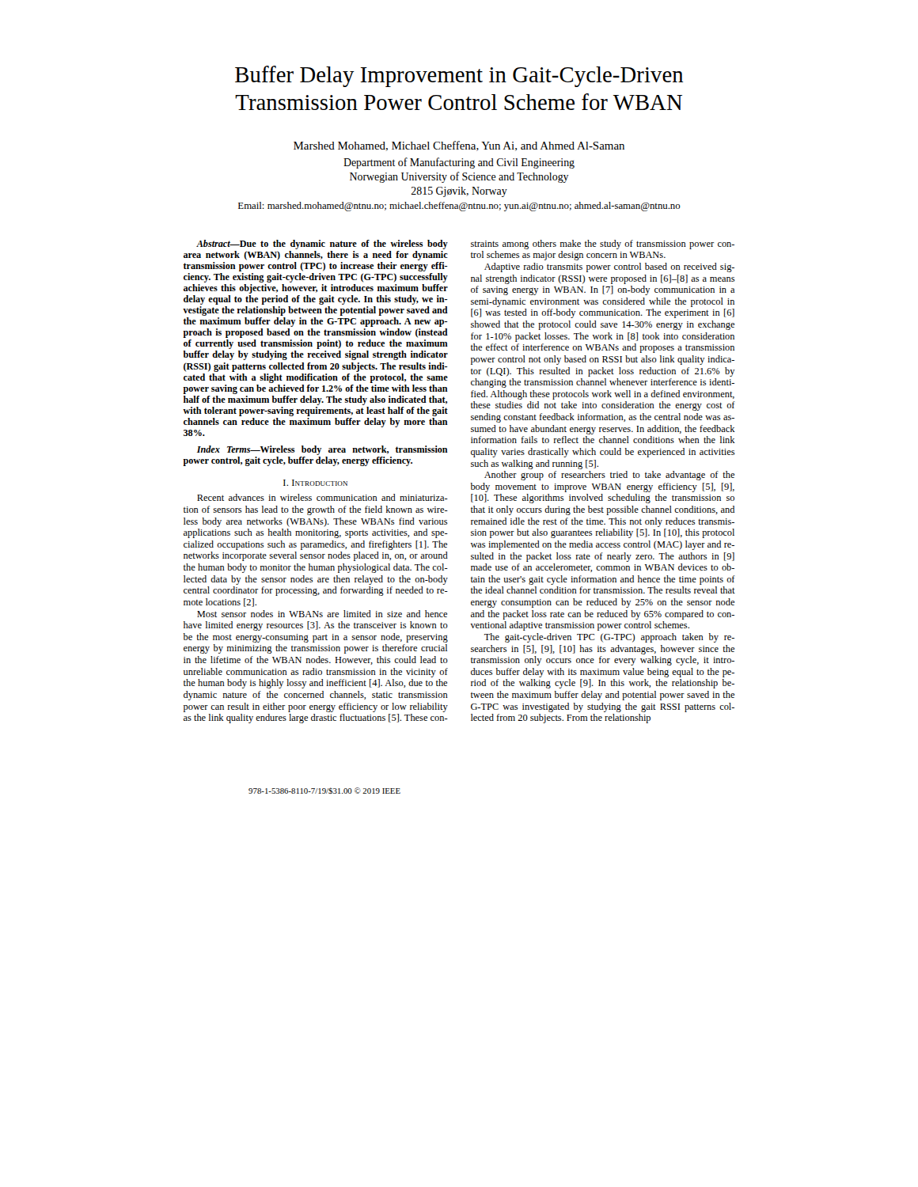Buffer Delay Improvement in Gait-Cycle-Driven
Transmission Power Control Scheme for WBAN
Marshed Mohamed, Michael Cheffena, Yun Ai, and Ahmed Al-Saman
Department of Manufacturing and Civil Engineering
Norwegian University of Science and Technology
2815 Gjøvik, Norway
Email: marshed.mohamed@ntnu.no; michael.cheffena@ntnu.no; yun.ai@ntnu.no; ahmed.al-saman@ntnu.no
Abstract—Due to the dynamic nature of the wireless body area network (WBAN) channels, there is a need for dynamic transmission power control (TPC) to increase their energy efficiency. The existing gait-cycle-driven TPC (G-TPC) successfully achieves this objective, however, it introduces maximum buffer delay equal to the period of the gait cycle. In this study, we investigate the relationship between the potential power saved and the maximum buffer delay in the G-TPC approach. A new approach is proposed based on the transmission window (instead of currently used transmission point) to reduce the maximum buffer delay by studying the received signal strength indicator (RSSI) gait patterns collected from 20 subjects. The results indicated that with a slight modification of the protocol, the same power saving can be achieved for 1.2% of the time with less than half of the maximum buffer delay. The study also indicated that, with tolerant power-saving requirements, at least half of the gait channels can reduce the maximum buffer delay by more than 38%.
Index Terms—Wireless body area network, transmission power control, gait cycle, buffer delay, energy efficiency.
I. Introduction
Recent advances in wireless communication and miniaturization of sensors has lead to the growth of the field known as wireless body area networks (WBANs). These WBANs find various applications such as health monitoring, sports activities, and specialized occupations such as paramedics, and firefighters [1]. The networks incorporate several sensor nodes placed in, on, or around the human body to monitor the human physiological data. The collected data by the sensor nodes are then relayed to the on-body central coordinator for processing, and forwarding if needed to remote locations [2].
Most sensor nodes in WBANs are limited in size and hence have limited energy resources [3]. As the transceiver is known to be the most energy-consuming part in a sensor node, preserving energy by minimizing the transmission power is therefore crucial in the lifetime of the WBAN nodes. However, this could lead to unreliable communication as radio transmission in the vicinity of the human body is highly lossy and inefficient [4]. Also, due to the dynamic nature of the concerned channels, static transmission power can result in either poor energy efficiency or low reliability as the link quality endures large drastic fluctuations [5]. These constraints among others make the study of transmission power control schemes as major design concern in WBANs.
Adaptive radio transmits power control based on received signal strength indicator (RSSI) were proposed in [6]–[8] as a means of saving energy in WBAN. In [7] on-body communication in a semi-dynamic environment was considered while the protocol in [6] was tested in off-body communication. The experiment in [6] showed that the protocol could save 14-30% energy in exchange for 1-10% packet losses. The work in [8] took into consideration the effect of interference on WBANs and proposes a transmission power control not only based on RSSI but also link quality indicator (LQI). This resulted in packet loss reduction of 21.6% by changing the transmission channel whenever interference is identified. Although these protocols work well in a defined environment, these studies did not take into consideration the energy cost of sending constant feedback information, as the central node was assumed to have abundant energy reserves. In addition, the feedback information fails to reflect the channel conditions when the link quality varies drastically which could be experienced in activities such as walking and running [5].
Another group of researchers tried to take advantage of the body movement to improve WBAN energy efficiency [5], [9], [10]. These algorithms involved scheduling the transmission so that it only occurs during the best possible channel conditions, and remained idle the rest of the time. This not only reduces transmission power but also guarantees reliability [5]. In [10], this protocol was implemented on the media access control (MAC) layer and resulted in the packet loss rate of nearly zero. The authors in [9] made use of an accelerometer, common in WBAN devices to obtain the user's gait cycle information and hence the time points of the ideal channel condition for transmission. The results reveal that energy consumption can be reduced by 25% on the sensor node and the packet loss rate can be reduced by 65% compared to conventional adaptive transmission power control schemes.
The gait-cycle-driven TPC (G-TPC) approach taken by researchers in [5], [9], [10] has its advantages, however since the transmission only occurs once for every walking cycle, it introduces buffer delay with its maximum value being equal to the period of the walking cycle [9]. In this work, the relationship between the maximum buffer delay and potential power saved in the G-TPC was investigated by studying the gait RSSI patterns collected from 20 subjects. From the relationship
978-1-5386-8110-7/19/$31.00 © 2019 IEEE